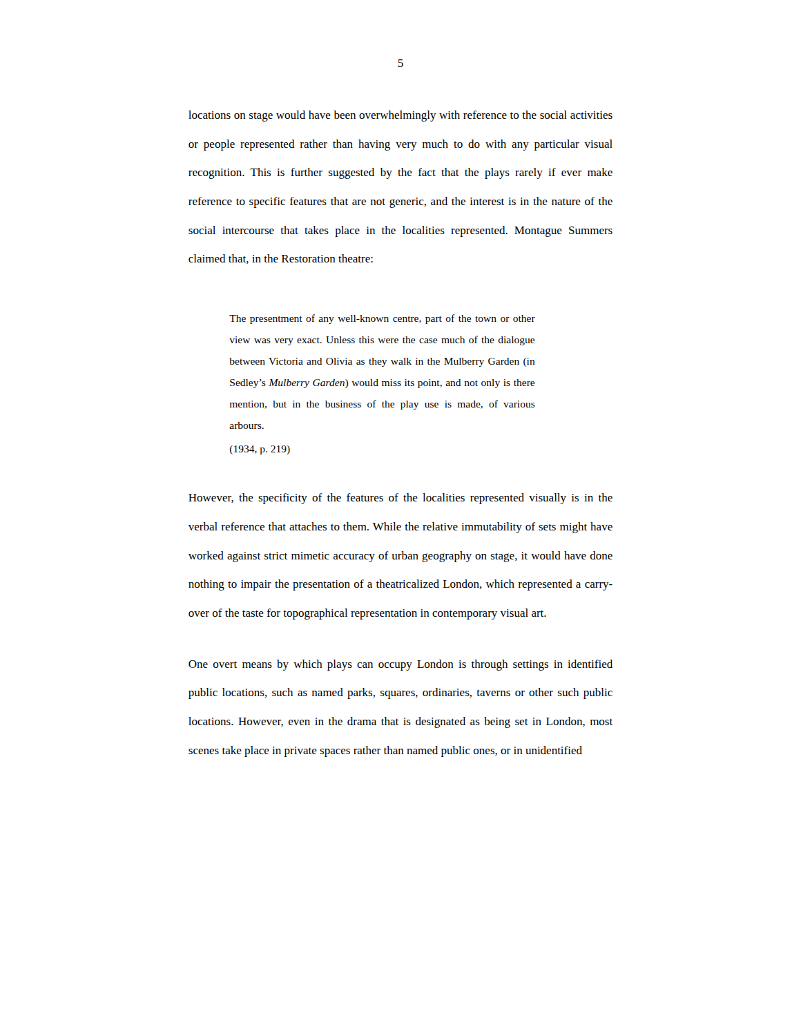5
locations on stage would have been overwhelmingly with reference to the social activities or people represented rather than having very much to do with any particular visual recognition. This is further suggested by the fact that the plays rarely if ever make reference to specific features that are not generic, and the interest is in the nature of the social intercourse that takes place in the localities represented. Montague Summers claimed that, in the Restoration theatre:
The presentment of any well-known centre, part of the town or other view was very exact. Unless this were the case much of the dialogue between Victoria and Olivia as they walk in the Mulberry Garden (in Sedley’s Mulberry Garden) would miss its point, and not only is there mention, but in the business of the play use is made, of various arbours.
(1934, p. 219)
However, the specificity of the features of the localities represented visually is in the verbal reference that attaches to them. While the relative immutability of sets might have worked against strict mimetic accuracy of urban geography on stage, it would have done nothing to impair the presentation of a theatricalized London, which represented a carry-over of the taste for topographical representation in contemporary visual art.
One overt means by which plays can occupy London is through settings in identified public locations, such as named parks, squares, ordinaries, taverns or other such public locations. However, even in the drama that is designated as being set in London, most scenes take place in private spaces rather than named public ones, or in unidentified